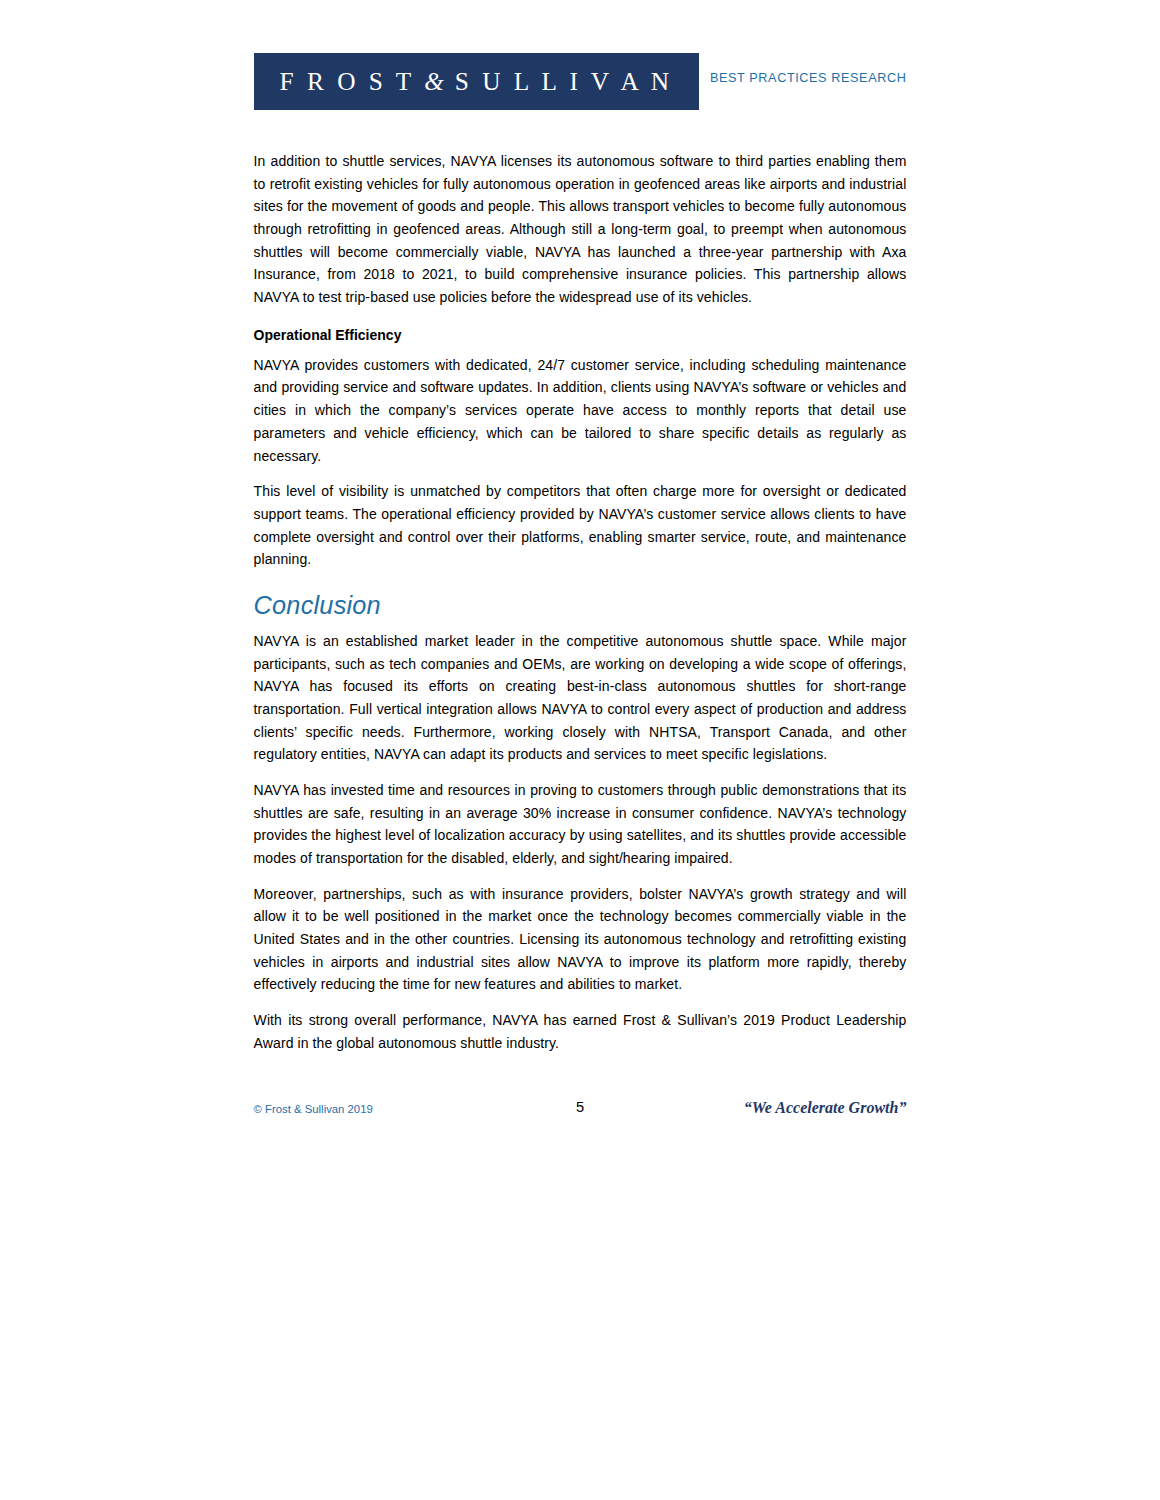F R O S T & S U L L I V A N
BEST PRACTICES RESEARCH
In addition to shuttle services, NAVYA licenses its autonomous software to third parties enabling them to retrofit existing vehicles for fully autonomous operation in geofenced areas like airports and industrial sites for the movement of goods and people. This allows transport vehicles to become fully autonomous through retrofitting in geofenced areas. Although still a long-term goal, to preempt when autonomous shuttles will become commercially viable, NAVYA has launched a three-year partnership with Axa Insurance, from 2018 to 2021, to build comprehensive insurance policies. This partnership allows NAVYA to test trip-based use policies before the widespread use of its vehicles.
Operational Efficiency
NAVYA provides customers with dedicated, 24/7 customer service, including scheduling maintenance and providing service and software updates. In addition, clients using NAVYA’s software or vehicles and cities in which the company’s services operate have access to monthly reports that detail use parameters and vehicle efficiency, which can be tailored to share specific details as regularly as necessary.
This level of visibility is unmatched by competitors that often charge more for oversight or dedicated support teams. The operational efficiency provided by NAVYA’s customer service allows clients to have complete oversight and control over their platforms, enabling smarter service, route, and maintenance planning.
Conclusion
NAVYA is an established market leader in the competitive autonomous shuttle space. While major participants, such as tech companies and OEMs, are working on developing a wide scope of offerings, NAVYA has focused its efforts on creating best-in-class autonomous shuttles for short-range transportation. Full vertical integration allows NAVYA to control every aspect of production and address clients’ specific needs. Furthermore, working closely with NHTSA, Transport Canada, and other regulatory entities, NAVYA can adapt its products and services to meet specific legislations.
NAVYA has invested time and resources in proving to customers through public demonstrations that its shuttles are safe, resulting in an average 30% increase in consumer confidence. NAVYA’s technology provides the highest level of localization accuracy by using satellites, and its shuttles provide accessible modes of transportation for the disabled, elderly, and sight/hearing impaired.
Moreover, partnerships, such as with insurance providers, bolster NAVYA’s growth strategy and will allow it to be well positioned in the market once the technology becomes commercially viable in the United States and in the other countries. Licensing its autonomous technology and retrofitting existing vehicles in airports and industrial sites allow NAVYA to improve its platform more rapidly, thereby effectively reducing the time for new features and abilities to market.
With its strong overall performance, NAVYA has earned Frost & Sullivan’s 2019 Product Leadership Award in the global autonomous shuttle industry.
© Frost & Sullivan 2019
5
“We Accelerate Growth”